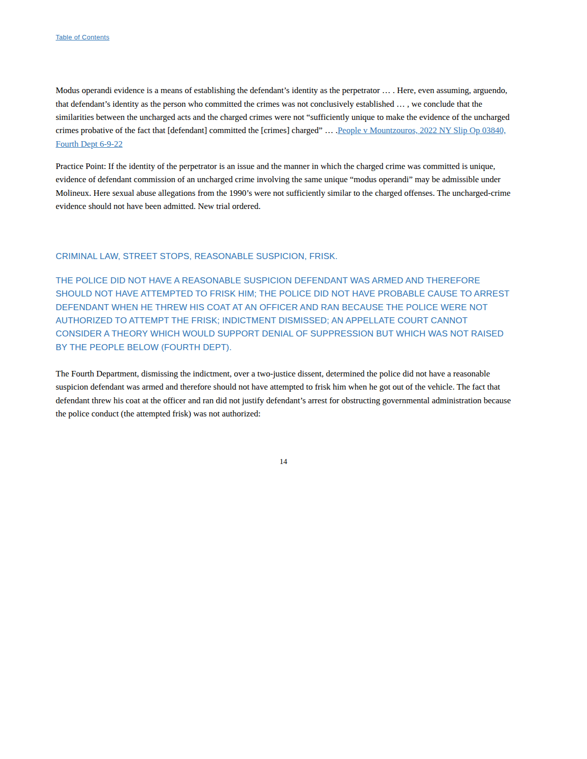Table of Contents
Modus operandi evidence is a means of establishing the defendant’s identity as the perpetrator … . Here, even assuming, arguendo, that defendant’s identity as the person who committed the crimes was not conclusively established … , we conclude that the similarities between the uncharged acts and the charged crimes were not “sufficiently unique to make the evidence of the uncharged crimes probative of the fact that [defendant] committed the [crimes] charged” … .People v Mountzouros, 2022 NY Slip Op 03840, Fourth Dept 6-9-22
Practice Point: If the identity of the perpetrator is an issue and the manner in which the charged crime was committed is unique, evidence of defendant commission of an uncharged crime involving the same unique “modus operandi” may be admissible under Molineux. Here sexual abuse allegations from the 1990’s were not sufficiently similar to the charged offenses. The uncharged-crime evidence should not have been admitted. New trial ordered.
CRIMINAL LAW, STREET STOPS, REASONABLE SUSPICION, FRISK.
THE POLICE DID NOT HAVE A REASONABLE SUSPICION DEFENDANT WAS ARMED AND THEREFORE SHOULD NOT HAVE ATTEMPTED TO FRISK HIM; THE POLICE DID NOT HAVE PROBABLE CAUSE TO ARREST DEFENDANT WHEN HE THREW HIS COAT AT AN OFFICER AND RAN BECAUSE THE POLICE WERE NOT AUTHORIZED TO ATTEMPT THE FRISK; INDICTMENT DISMISSED; AN APPELLATE COURT CANNOT CONSIDER A THEORY WHICH WOULD SUPPORT DENIAL OF SUPPRESSION BUT WHICH WAS NOT RAISED BY THE PEOPLE BELOW (FOURTH DEPT).
The Fourth Department, dismissing the indictment, over a two-justice dissent, determined the police did not have a reasonable suspicion defendant was armed and therefore should not have attempted to frisk him when he got out of the vehicle. The fact that defendant threw his coat at the officer and ran did not justify defendant’s arrest for obstructing governmental administration because the police conduct (the attempted frisk) was not authorized:
14